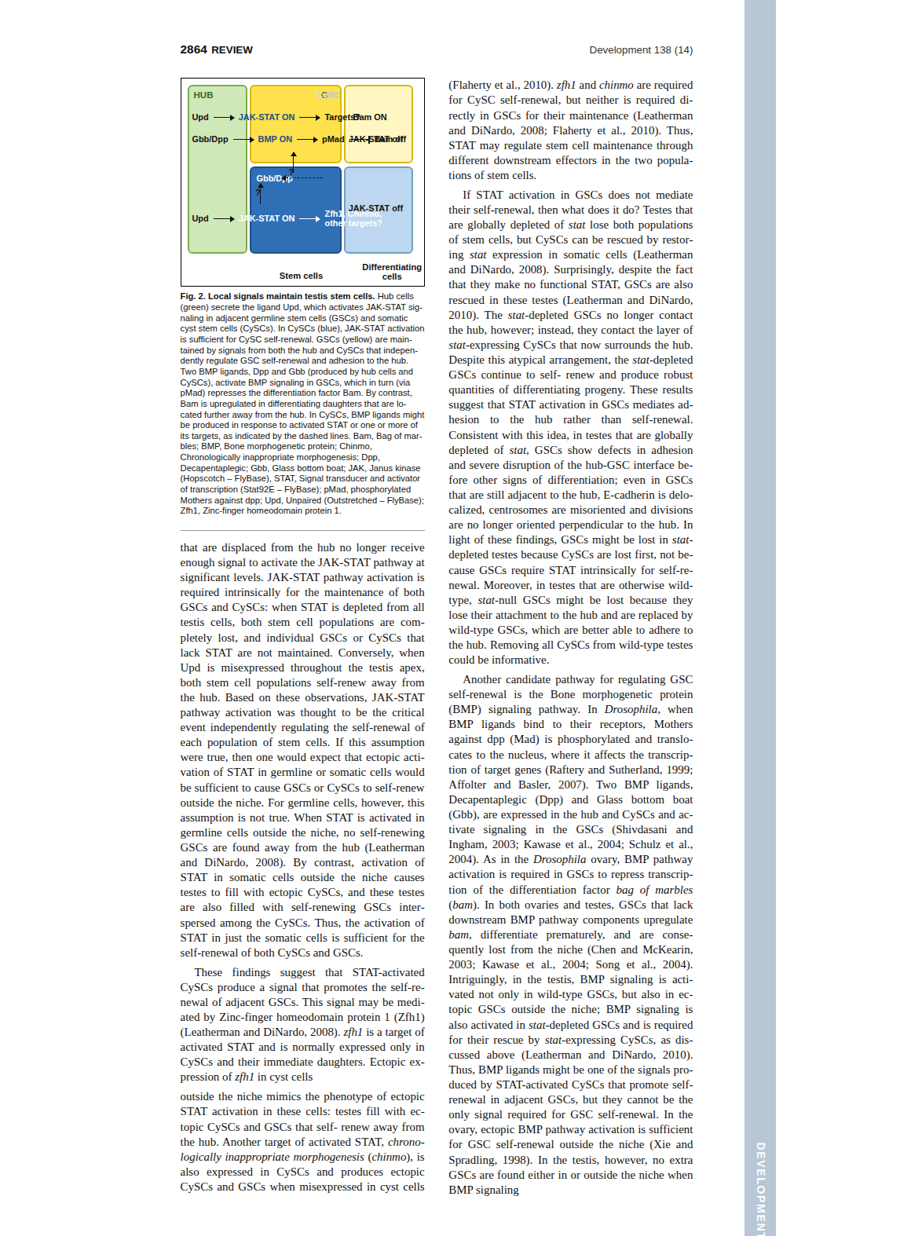DEVELOPMENT
2864 REVIEW
Development 138 (14)
HUB
GSC
CySC
Upd JAK-STAT ON Targets?
Gbb/Dpp BMP ON pMad Bam off
Bam ON
JAK-STAT off
Gbb/Dpp
?
?
Upd JAK-STAT ON Zfh1, Chinmo,
other targets?
JAK-STAT off
Stem cells
Differentiating
cells
Fig. 2. Local signals maintain testis stem cells. Hub cells (green) secrete the ligand Upd, which activates JAK-STAT signaling in adjacent germline stem cells (GSCs) and somatic cyst stem cells (CySCs). In CySCs (blue), JAK-STAT activation is sufficient for CySC self-renewal. GSCs (yellow) are maintained by signals from both the hub and CySCs that independently regulate GSC self-renewal and adhesion to the hub. Two BMP ligands, Dpp and Gbb (produced by hub cells and CySCs), activate BMP signaling in GSCs, which in turn (via pMad) represses the differentiation factor Bam. By contrast, Bam is upregulated in differentiating daughters that are located further away from the hub. In CySCs, BMP ligands might be produced in response to activated STAT or one or more of its targets, as indicated by the dashed lines. Bam, Bag of marbles; BMP, Bone morphogenetic protein; Chinmo, Chronologically inappropriate morphogenesis; Dpp, Decapentaplegic; Gbb, Glass bottom boat; JAK, Janus kinase (Hopscotch – FlyBase), STAT, Signal transducer and activator of transcription (Stat92E – FlyBase); pMad, phosphorylated Mothers against dpp; Upd, Unpaired (Outstretched – FlyBase); Zfh1, Zinc-finger homeodomain protein 1.
that are displaced from the hub no longer receive enough signal to activate the JAK-STAT pathway at significant levels. JAK-STAT pathway activation is required intrinsically for the maintenance of both GSCs and CySCs: when STAT is depleted from all testis cells, both stem cell populations are completely lost, and individual GSCs or CySCs that lack STAT are not maintained. Conversely, when Upd is misexpressed throughout the testis apex, both stem cell populations self-renew away from the hub. Based on these observations, JAK-STAT pathway activation was thought to be the critical event independently regulating the self-renewal of each population of stem cells. If this assumption were true, then one would expect that ectopic activation of STAT in germline or somatic cells would be sufficient to cause GSCs or CySCs to self-renew outside the niche. For germline cells, however, this assumption is not true. When STAT is activated in germline cells outside the niche, no self-renewing GSCs are found away from the hub (Leatherman and DiNardo, 2008). By contrast, activation of STAT in somatic cells outside the niche causes testes to fill with ectopic CySCs, and these testes are also filled with self-renewing GSCs interspersed among the CySCs. Thus, the activation of STAT in just the somatic cells is sufficient for the self-renewal of both CySCs and GSCs.
These findings suggest that STAT-activated CySCs produce a signal that promotes the self-renewal of adjacent GSCs. This signal may be mediated by Zinc-finger homeodomain protein 1 (Zfh1) (Leatherman and DiNardo, 2008). zfh1 is a target of activated STAT and is normally expressed only in CySCs and their immediate daughters. Ectopic expression of zfh1 in cyst cells
outside the niche mimics the phenotype of ectopic STAT activation in these cells: testes fill with ectopic CySCs and GSCs that self- renew away from the hub. Another target of activated STAT, chronologically inappropriate morphogenesis (chinmo), is also expressed in CySCs and produces ectopic CySCs and GSCs when misexpressed in cyst cells (Flaherty et al., 2010). zfh1 and chinmo are required for CySC self-renewal, but neither is required directly in GSCs for their maintenance (Leatherman and DiNardo, 2008; Flaherty et al., 2010). Thus, STAT may regulate stem cell maintenance through different downstream effectors in the two populations of stem cells.
If STAT activation in GSCs does not mediate their self-renewal, then what does it do? Testes that are globally depleted of stat lose both populations of stem cells, but CySCs can be rescued by restoring stat expression in somatic cells (Leatherman and DiNardo, 2008). Surprisingly, despite the fact that they make no functional STAT, GSCs are also rescued in these testes (Leatherman and DiNardo, 2010). The stat-depleted GSCs no longer contact the hub, however; instead, they contact the layer of stat-expressing CySCs that now surrounds the hub. Despite this atypical arrangement, the stat-depleted GSCs continue to self- renew and produce robust quantities of differentiating progeny. These results suggest that STAT activation in GSCs mediates adhesion to the hub rather than self-renewal. Consistent with this idea, in testes that are globally depleted of stat, GSCs show defects in adhesion and severe disruption of the hub-GSC interface before other signs of differentiation; even in GSCs that are still adjacent to the hub, E-cadherin is delocalized, centrosomes are misoriented and divisions are no longer oriented perpendicular to the hub. In light of these findings, GSCs might be lost in stat-depleted testes because CySCs are lost first, not because GSCs require STAT intrinsically for self-renewal. Moreover, in testes that are otherwise wild-type, stat-null GSCs might be lost because they lose their attachment to the hub and are replaced by wild-type GSCs, which are better able to adhere to the hub. Removing all CySCs from wild-type testes could be informative.
Another candidate pathway for regulating GSC self-renewal is the Bone morphogenetic protein (BMP) signaling pathway. In Drosophila, when BMP ligands bind to their receptors, Mothers against dpp (Mad) is phosphorylated and translocates to the nucleus, where it affects the transcription of target genes (Raftery and Sutherland, 1999; Affolter and Basler, 2007). Two BMP ligands, Decapentaplegic (Dpp) and Glass bottom boat (Gbb), are expressed in the hub and CySCs and activate signaling in the GSCs (Shivdasani and Ingham, 2003; Kawase et al., 2004; Schulz et al., 2004). As in the Drosophila ovary, BMP pathway activation is required in GSCs to repress transcription of the differentiation factor bag of marbles (bam). In both ovaries and testes, GSCs that lack downstream BMP pathway components upregulate bam, differentiate prematurely, and are consequently lost from the niche (Chen and McKearin, 2003; Kawase et al., 2004; Song et al., 2004). Intriguingly, in the testis, BMP signaling is activated not only in wild-type GSCs, but also in ectopic GSCs outside the niche; BMP signaling is also activated in stat-depleted GSCs and is required for their rescue by stat-expressing CySCs, as discussed above (Leatherman and DiNardo, 2010). Thus, BMP ligands might be one of the signals produced by STAT-activated CySCs that promote self-renewal in adjacent GSCs, but they cannot be the only signal required for GSC self-renewal. In the ovary, ectopic BMP pathway activation is sufficient for GSC self-renewal outside the niche (Xie and Spradling, 1998). In the testis, however, no extra GSCs are found either in or outside the niche when BMP signaling